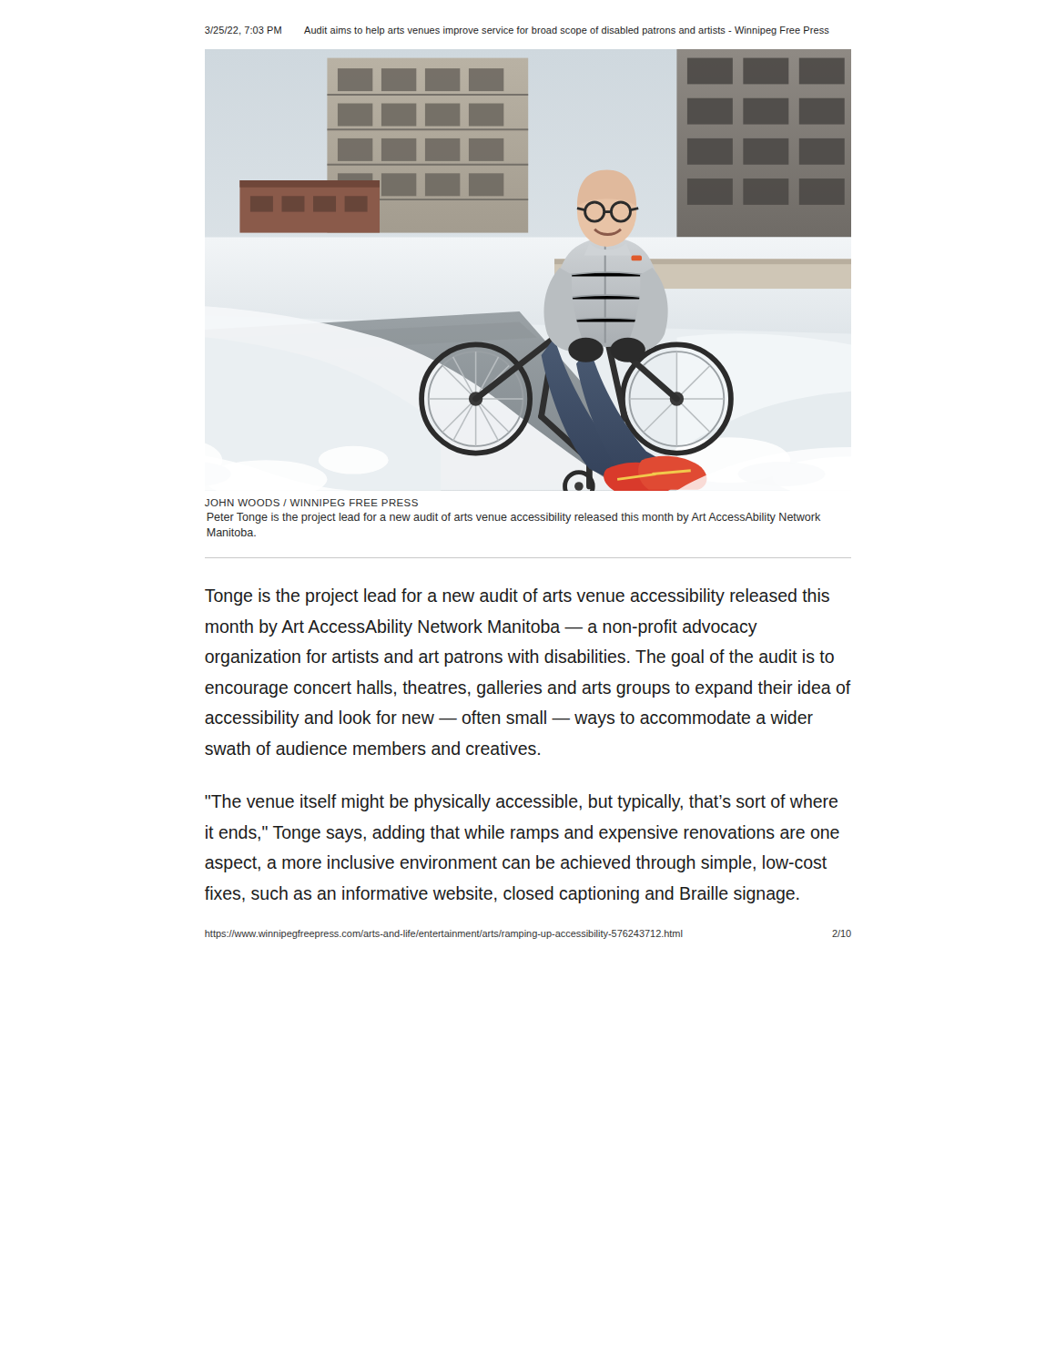3/25/22, 7:03 PM
Audit aims to help arts venues improve service for broad scope of disabled patrons and artists - Winnipeg Free Press
JOHN WOODS / WINNIPEG FREE PRESS
Peter Tonge is the project lead for a new audit of arts venue accessibility released this month by Art AccessAbility Network Manitoba.
Tonge is the project lead for a new audit of arts venue accessibility released this month by Art AccessAbility Network Manitoba — a non-profit advocacy organization for artists and art patrons with disabilities. The goal of the audit is to encourage concert halls, theatres, galleries and arts groups to expand their idea of accessibility and look for new — often small — ways to accommodate a wider swath of audience members and creatives.
"The venue itself might be physically accessible, but typically, that’s sort of where it ends," Tonge says, adding that while ramps and expensive renovations are one aspect, a more inclusive environment can be achieved through simple, low-cost fixes, such as an informative website, closed captioning and Braille signage.
https://www.winnipegfreepress.com/arts-and-life/entertainment/arts/ramping-up-accessibility-576243712.html
2/10